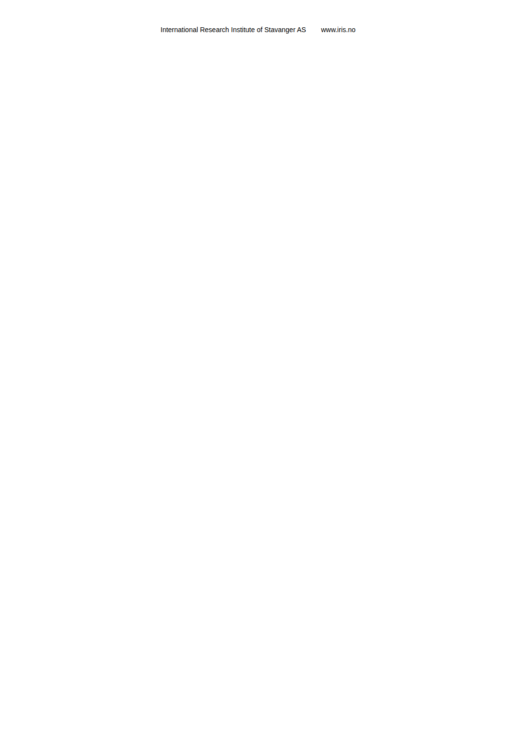International Research Institute of Stavanger AS www.iris.no